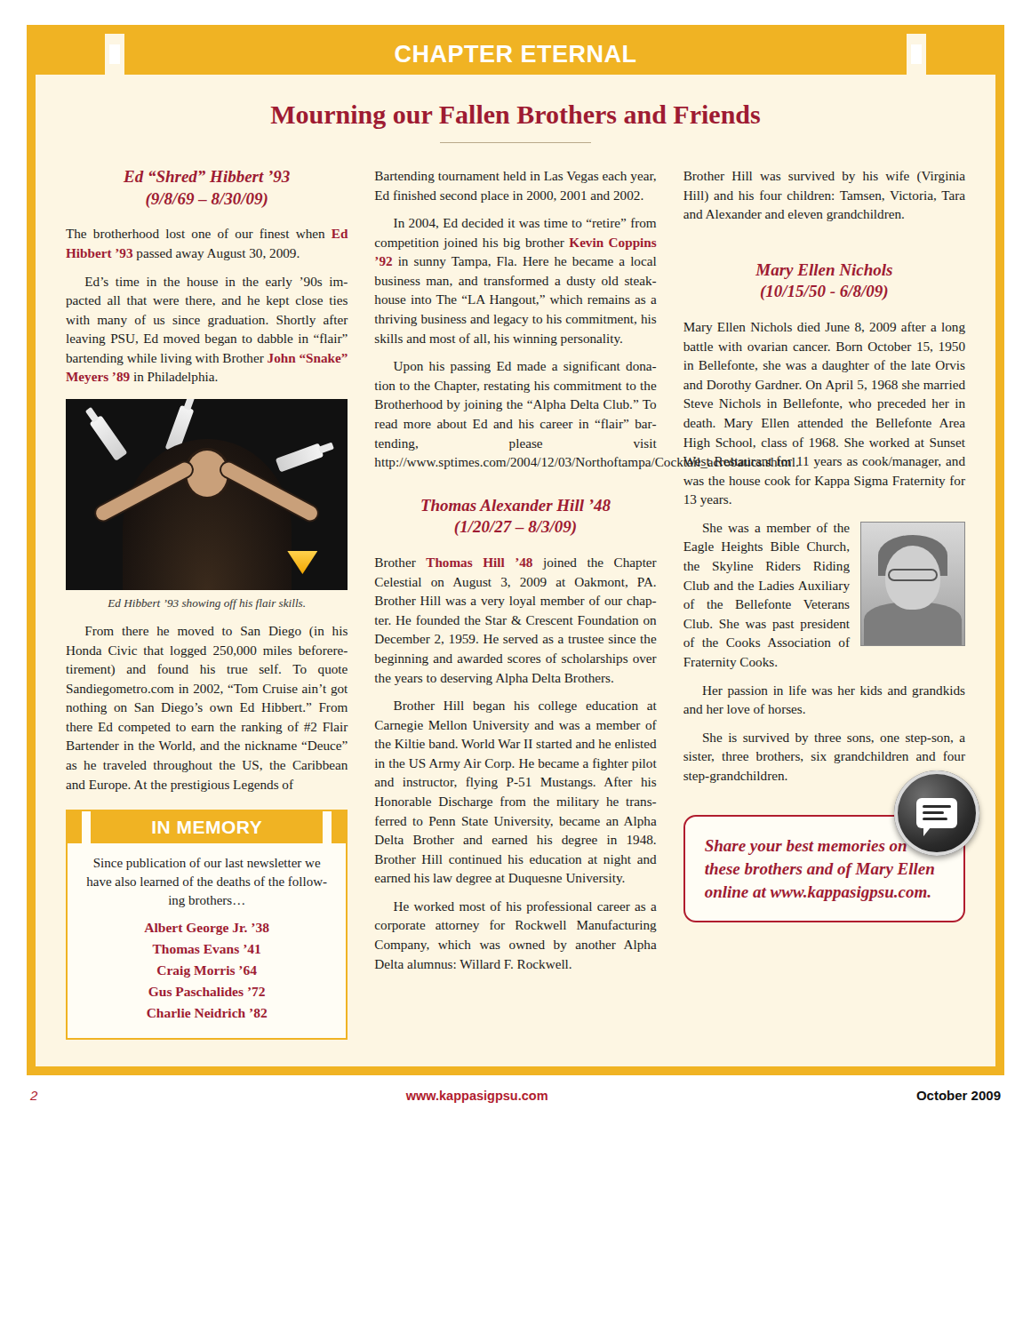CHAPTER ETERNAL
Mourning our Fallen Brothers and Friends
Ed “Shred” Hibbert ’93
(9/8/69 – 8/30/09)
The brotherhood lost one of our finest when Ed Hibbert ’93 passed away August 30, 2009.
Ed’s time in the house in the early ’90s impacted all that were there, and he kept close ties with many of us since graduation. Shortly after leaving PSU, Ed moved began to dabble in “flair” bartending while living with Brother John “Snake” Meyers ’89 in Philadelphia.
Ed Hibbert ’93 showing off his flair skills.
From there he moved to San Diego (in his Honda Civic that logged 250,000 miles beforeretirement) and found his true self. To quote Sandiegometro.com in 2002, “Tom Cruise ain’t got nothing on San Diego’s own Ed Hibbert.” From there Ed competed to earn the ranking of #2 Flair Bartender in the World, and the nickname “Deuce” as he traveled throughout the US, the Caribbean and Europe. At the prestigious Legends of
IN MEMORY
Since publication of our last newsletter we have also learned of the deaths of the following brothers…
Albert George Jr. ’38
Thomas Evans ’41
Craig Morris ’64
Gus Paschalides ’72
Charlie Neidrich ’82
Bartending tournament held in Las Vegas each year, Ed finished second place in 2000, 2001 and 2002.
In 2004, Ed decided it was time to “retire” from competition joined his big brother Kevin Coppins ’92 in sunny Tampa, Fla. Here he became a local business man, and transformed a dusty old steakhouse into The “LA Hangout,” which remains as a thriving business and legacy to his commitment, his skills and most of all, his winning personality.
Upon his passing Ed made a significant donation to the Chapter, restating his commitment to the Brotherhood by joining the “Alpha Delta Club.” To read more about Ed and his career in “flair” bartending, please visit http://www.sptimes.com/2004/12/03/Northoftampa/Cocktail_acrobatics.shtml.
Thomas Alexander Hill ’48
(1/20/27 – 8/3/09)
Brother Thomas Hill ’48 joined the Chapter Celestial on August 3, 2009 at Oakmont, PA. Brother Hill was a very loyal member of our chapter. He founded the Star & Crescent Foundation on December 2, 1959. He served as a trustee since the beginning and awarded scores of scholarships over the years to deserving Alpha Delta Brothers.
Brother Hill began his college education at Carnegie Mellon University and was a member of the Kiltie band. World War II started and he enlisted in the US Army Air Corp. He became a fighter pilot and instructor, flying P-51 Mustangs. After his Honorable Discharge from the military he transferred to Penn State University, became an Alpha Delta Brother and earned his degree in 1948. Brother Hill continued his education at night and earned his law degree at Duquesne University.
He worked most of his professional career as a corporate attorney for Rockwell Manufacturing Company, which was owned by another Alpha Delta alumnus: Willard F. Rockwell.
Brother Hill was survived by his wife (Virginia Hill) and his four children: Tamsen, Victoria, Tara and Alexander and eleven grandchildren.
Mary Ellen Nichols
(10/15/50 - 6/8/09)
Mary Ellen Nichols died June 8, 2009 after a long battle with ovarian cancer. Born October 15, 1950 in Bellefonte, she was a daughter of the late Orvis and Dorothy Gardner. On April 5, 1968 she married Steve Nichols in Bellefonte, who preceded her in death. Mary Ellen attended the Bellefonte Area High School, class of 1968. She worked at Sunset West Restaurant for 11 years as cook/manager, and was the house cook for Kappa Sigma Fraternity for 13 years.
She was a member of the Eagle Heights Bible Church, the Skyline Riders Riding Club and the Ladies Auxiliary of the Bellefonte Veterans Club. She was past president of the Cooks Association of Fraternity Cooks.
Her passion in life was her kids and grandkids and her love of horses.
She is survived by three sons, one step-son, a sister, three brothers, six grandchildren and four step-grandchildren.
Share your best memories on these brothers and of Mary Ellen online at www.kappasigpsu.com.
2 www.kappasigpsu.com October 2009